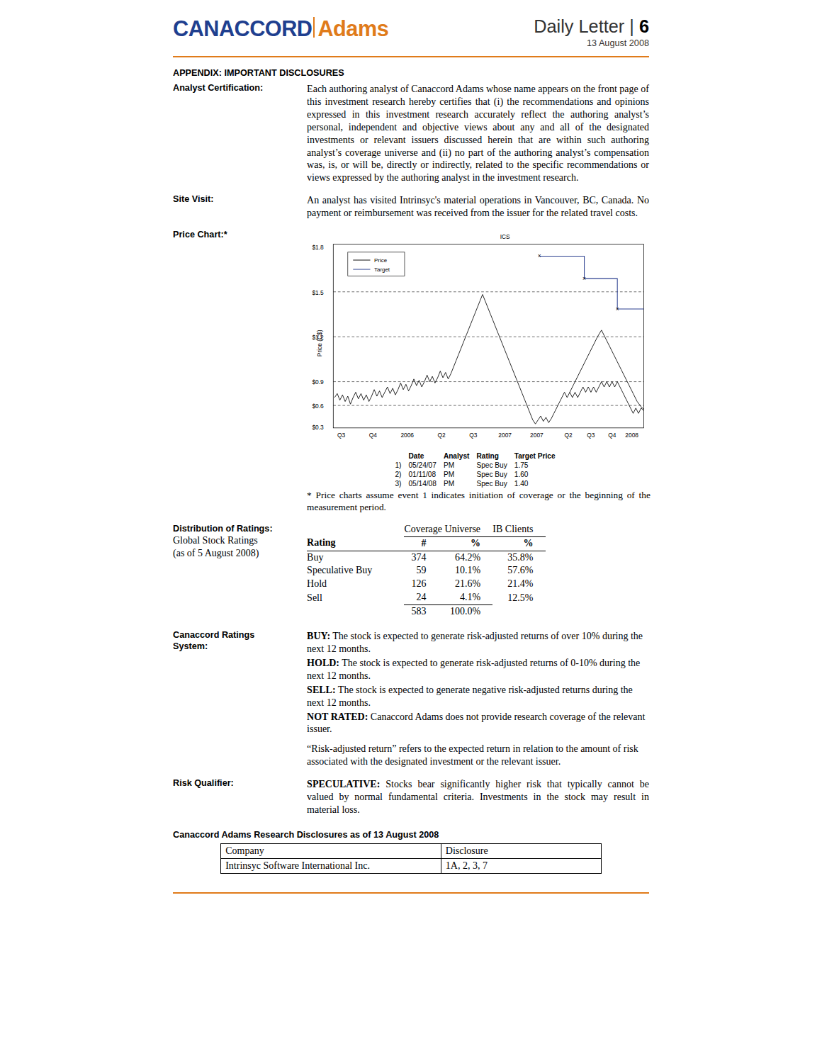CANACCORD Adams
Daily Letter | 6
13 August 2008
APPENDIX: IMPORTANT DISCLOSURES
Analyst Certification:
Each authoring analyst of Canaccord Adams whose name appears on the front page of this investment research hereby certifies that (i) the recommendations and opinions expressed in this investment research accurately reflect the authoring analyst’s personal, independent and objective views about any and all of the designated investments or relevant issuers discussed herein that are within such authoring analyst’s coverage universe and (ii) no part of the authoring analyst’s compensation was, is, or will be, directly or indirectly, related to the specific recommendations or views expressed by the authoring analyst in the investment research.
Site Visit:
An analyst has visited Intrinsyc's material operations in Vancouver, BC, Canada. No payment or reimbursement was received from the issuer for the related travel costs.
Price Chart:*
ICS $1.8 $1.5 $1.2 $0.9 $0.6 $0.3 Price (C$) Price Target × × × Q3 Q4 2006 Q2 Q3 2007 2007 Q2 Q3 Q4 2008
| | Date | Analyst | Rating | Target Price |
| --- | --- | --- | --- | --- |
| 1) | 05/24/07 | PM | Spec Buy | 1.75 |
| 2) | 01/11/08 | PM | Spec Buy | 1.60 |
| 3) | 05/14/08 | PM | Spec Buy | 1.40 |
* Price charts assume event 1 indicates initiation of coverage or the beginning of the measurement period.
Distribution of Ratings: Global Stock Ratings (as of 5 August 2008)
| | Coverage Universe | IB Clients |
| Rating | # | % | % |
| Buy | 374 | 64.2% | 35.8% |
| Speculative Buy | 59 | 10.1% | 57.6% |
| Hold | 126 | 21.6% | 21.4% |
| Sell | 24 | 4.1% | 12.5% |
| | 583 | 100.0% | |
Canaccord Ratings
System:
BUY: The stock is expected to generate risk-adjusted returns of over 10% during the next 12 months.
HOLD: The stock is expected to generate risk-adjusted returns of 0-10% during the next 12 months.
SELL: The stock is expected to generate negative risk-adjusted returns during the next 12 months.
NOT RATED: Canaccord Adams does not provide research coverage of the relevant issuer.
“Risk-adjusted return” refers to the expected return in relation to the amount of risk associated with the designated investment or the relevant issuer.
Risk Qualifier:
SPECULATIVE: Stocks bear significantly higher risk that typically cannot be valued by normal fundamental criteria. Investments in the stock may result in material loss.
Canaccord Adams Research Disclosures as of 13 August 2008
| Company | Disclosure |
| Intrinsyc Software International Inc. | 1A, 2, 3, 7 |